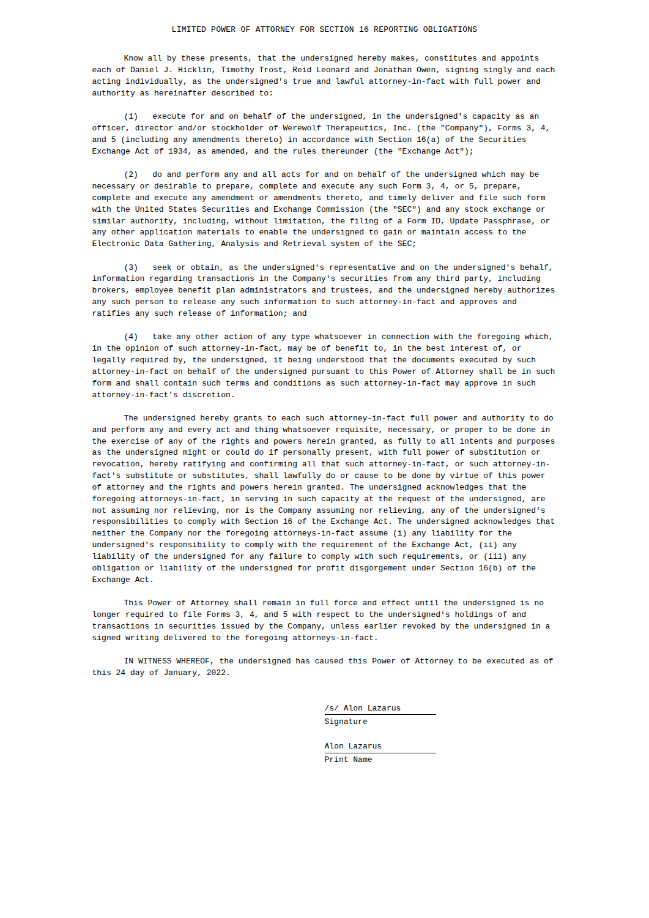LIMITED POWER OF ATTORNEY FOR SECTION 16 REPORTING OBLIGATIONS
Know all by these presents, that the undersigned hereby makes, constitutes and appoints each of Daniel J. Hicklin, Timothy Trost, Reid Leonard and Jonathan Owen, signing singly and each acting individually, as the undersigned's true and lawful attorney-in-fact with full power and authority as hereinafter described to:
(1) execute for and on behalf of the undersigned, in the undersigned's capacity as an officer, director and/or stockholder of Werewolf Therapeutics, Inc. (the "Company"), Forms 3, 4, and 5 (including any amendments thereto) in accordance with Section 16(a) of the Securities Exchange Act of 1934, as amended, and the rules thereunder (the "Exchange Act");
(2) do and perform any and all acts for and on behalf of the undersigned which may be necessary or desirable to prepare, complete and execute any such Form 3, 4, or 5, prepare, complete and execute any amendment or amendments thereto, and timely deliver and file such form with the United States Securities and Exchange Commission (the "SEC") and any stock exchange or similar authority, including, without limitation, the filing of a Form ID, Update Passphrase, or any other application materials to enable the undersigned to gain or maintain access to the Electronic Data Gathering, Analysis and Retrieval system of the SEC;
(3) seek or obtain, as the undersigned's representative and on the undersigned's behalf, information regarding transactions in the Company's securities from any third party, including brokers, employee benefit plan administrators and trustees, and the undersigned hereby authorizes any such person to release any such information to such attorney-in-fact and approves and ratifies any such release of information; and
(4) take any other action of any type whatsoever in connection with the foregoing which, in the opinion of such attorney-in-fact, may be of benefit to, in the best interest of, or legally required by, the undersigned, it being understood that the documents executed by such attorney-in-fact on behalf of the undersigned pursuant to this Power of Attorney shall be in such form and shall contain such terms and conditions as such attorney-in-fact may approve in such attorney-in-fact's discretion.
The undersigned hereby grants to each such attorney-in-fact full power and authority to do and perform any and every act and thing whatsoever requisite, necessary, or proper to be done in the exercise of any of the rights and powers herein granted, as fully to all intents and purposes as the undersigned might or could do if personally present, with full power of substitution or revocation, hereby ratifying and confirming all that such attorney-in-fact, or such attorney-in-fact's substitute or substitutes, shall lawfully do or cause to be done by virtue of this power of attorney and the rights and powers herein granted. The undersigned acknowledges that the foregoing attorneys-in-fact, in serving in such capacity at the request of the undersigned, are not assuming nor relieving, nor is the Company assuming nor relieving, any of the undersigned's responsibilities to comply with Section 16 of the Exchange Act. The undersigned acknowledges that neither the Company nor the foregoing attorneys-in-fact assume (i) any liability for the undersigned's responsibility to comply with the requirement of the Exchange Act, (ii) any liability of the undersigned for any failure to comply with such requirements, or (iii) any obligation or liability of the undersigned for profit disgorgement under Section 16(b) of the Exchange Act.
This Power of Attorney shall remain in full force and effect until the undersigned is no longer required to file Forms 3, 4, and 5 with respect to the undersigned's holdings of and transactions in securities issued by the Company, unless earlier revoked by the undersigned in a signed writing delivered to the foregoing attorneys-in-fact.
IN WITNESS WHEREOF, the undersigned has caused this Power of Attorney to be executed as of this 24 day of January, 2022.
/s/ Alon Lazarus
Signature
Alon Lazarus
Print Name